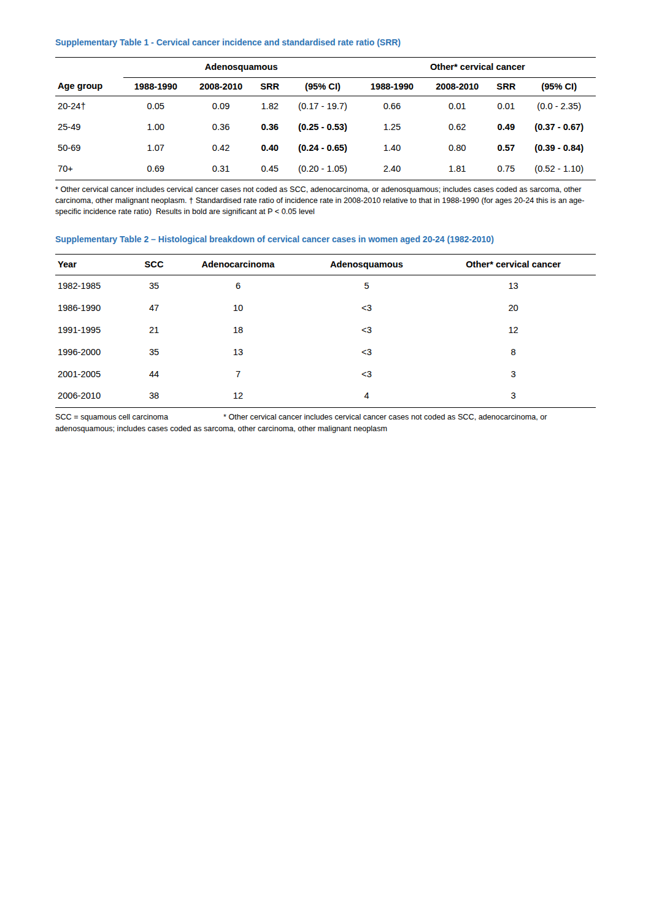Supplementary Table 1 - Cervical cancer incidence and standardised rate ratio (SRR)
| | Adenosquamous | Other* cervical cancer |
| --- | --- | --- |
| Age group | 1988-1990 | 2008-2010 | SRR | (95% CI) | 1988-1990 | 2008-2010 | SRR | (95% CI) |
| 20-24† | 0.05 | 0.09 | 1.82 | (0.17 - 19.7) | 0.66 | 0.01 | 0.01 | (0.0 - 2.35) |
| 25-49 | 1.00 | 0.36 | 0.36 | (0.25 - 0.53) | 1.25 | 0.62 | 0.49 | (0.37 - 0.67) |
| 50-69 | 1.07 | 0.42 | 0.40 | (0.24 - 0.65) | 1.40 | 0.80 | 0.57 | (0.39 - 0.84) |
| 70+ | 0.69 | 0.31 | 0.45 | (0.20 - 1.05) | 2.40 | 1.81 | 0.75 | (0.52 - 1.10) |
* Other cervical cancer includes cervical cancer cases not coded as SCC, adenocarcinoma, or adenosquamous; includes cases coded as sarcoma, other carcinoma, other malignant neoplasm. † Standardised rate ratio of incidence rate in 2008-2010 relative to that in 1988-1990 (for ages 20-24 this is an age-specific incidence rate ratio) Results in bold are significant at P < 0.05 level
Supplementary Table 2 – Histological breakdown of cervical cancer cases in women aged 20-24 (1982-2010)
| Year | SCC | Adenocarcinoma | Adenosquamous | Other* cervical cancer |
| --- | --- | --- | --- | --- |
| 1982-1985 | 35 | 6 | 5 | 13 |
| 1986-1990 | 47 | 10 | <3 | 20 |
| 1991-1995 | 21 | 18 | <3 | 12 |
| 1996-2000 | 35 | 13 | <3 | 8 |
| 2001-2005 | 44 | 7 | <3 | 3 |
| 2006-2010 | 38 | 12 | 4 | 3 |
SCC = squamous cell carcinoma * Other cervical cancer includes cervical cancer cases not coded as SCC, adenocarcinoma, or adenosquamous; includes cases coded as sarcoma, other carcinoma, other malignant neoplasm